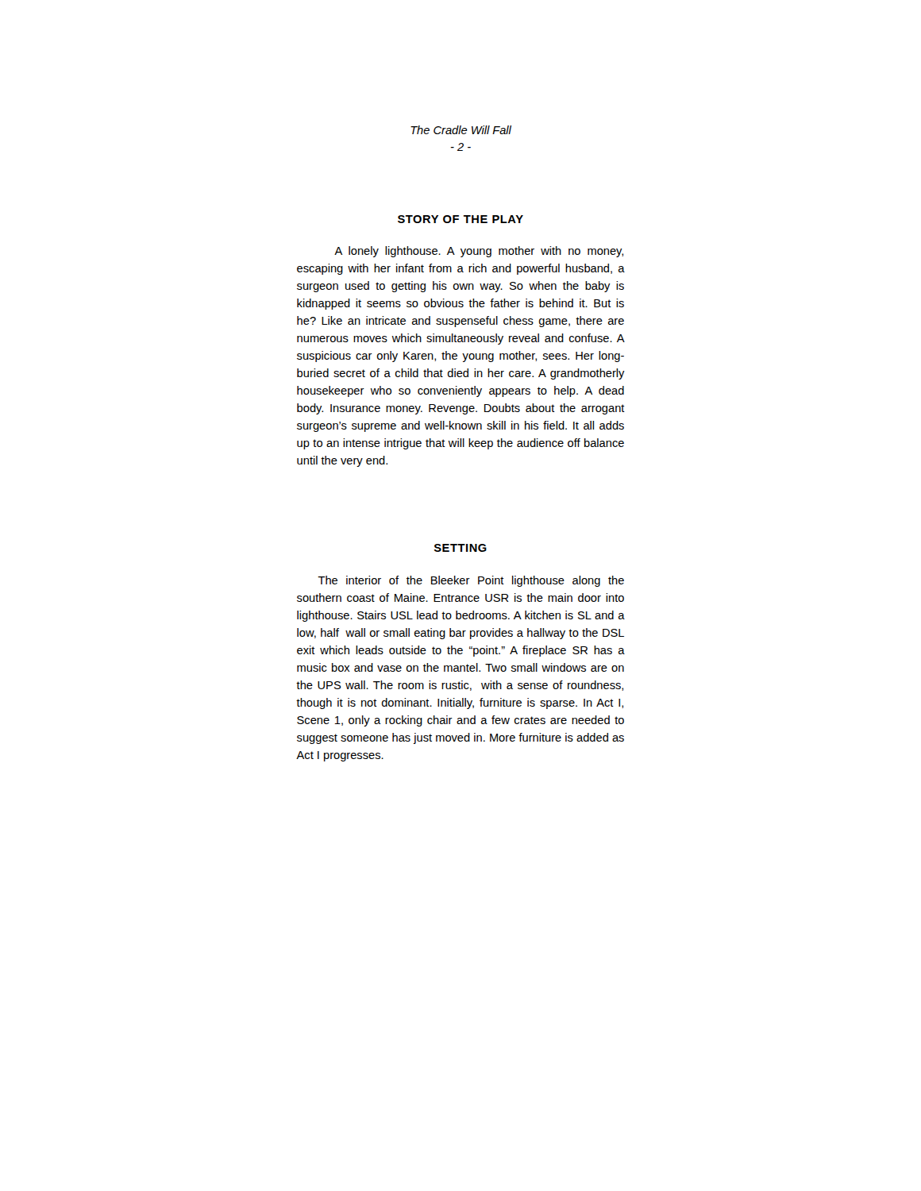The Cradle Will Fall - 2 -
STORY OF THE PLAY
A lonely lighthouse. A young mother with no money, escaping with her infant from a rich and powerful husband, a surgeon used to getting his own way. So when the baby is kidnapped it seems so obvious the father is behind it. But is he? Like an intricate and suspenseful chess game, there are numerous moves which simultaneously reveal and confuse. A suspicious car only Karen, the young mother, sees. Her long- buried secret of a child that died in her care. A grandmotherly housekeeper who so conveniently appears to help. A dead body. Insurance money. Revenge. Doubts about the arrogant surgeon’s supreme and well-known skill in his field. It all adds up to an intense intrigue that will keep the audience off balance until the very end.
SETTING
The interior of the Bleeker Point lighthouse along the southern coast of Maine. Entrance USR is the main door into lighthouse. Stairs USL lead to bedrooms. A kitchen is SL and a low, half wall or small eating bar provides a hallway to the DSL exit which leads outside to the “point.” A fireplace SR has a music box and vase on the mantel. Two small windows are on the UPS wall. The room is rustic, with a sense of roundness, though it is not dominant. Initially, furniture is sparse. In Act I, Scene 1, only a rocking chair and a few crates are needed to suggest someone has just moved in. More furniture is added as Act I progresses.